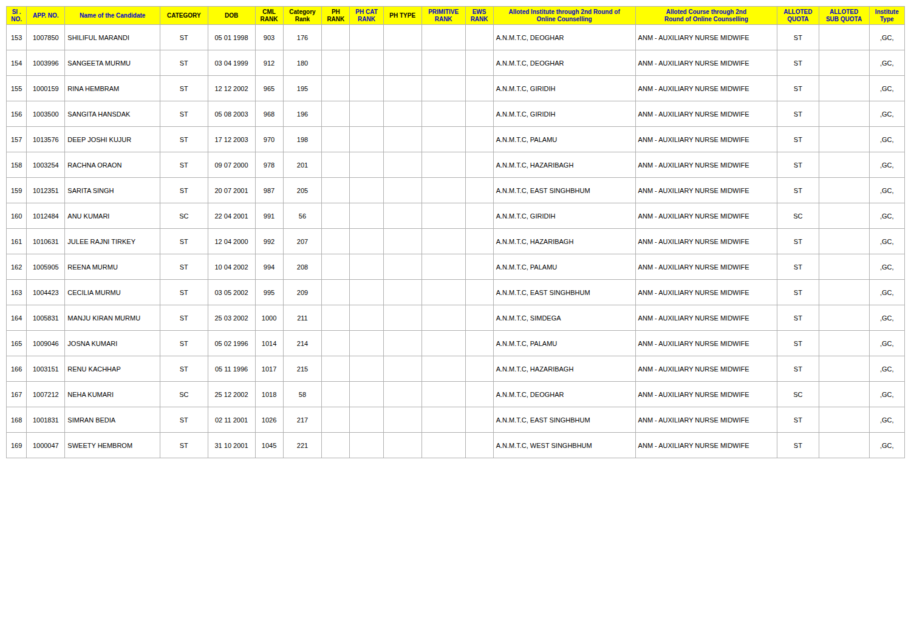| SI . NO. | APP. NO. | Name of the Candidate | CATEGORY | DOB | CML RANK | Category Rank | PH RANK | PH CAT RANK | PH TYPE | PRIMITIVE RANK | EWS RANK | Alloted Institute through 2nd Round of Online Counselling | Alloted Course through 2nd Round of Online Counselling | ALLOTED QUOTA | ALLOTED SUB QUOTA | Institute Type |
| --- | --- | --- | --- | --- | --- | --- | --- | --- | --- | --- | --- | --- | --- | --- | --- | --- |
| 153 | 1007850 | SHILIFUL MARANDI | ST | 05 01 1998 | 903 | 176 | | | | | | A.N.M.T.C, DEOGHAR | ANM - AUXILIARY NURSE MIDWIFE | ST | | ,GC, |
| 154 | 1003996 | SANGEETA MURMU | ST | 03 04 1999 | 912 | 180 | | | | | | A.N.M.T.C, DEOGHAR | ANM - AUXILIARY NURSE MIDWIFE | ST | | ,GC, |
| 155 | 1000159 | RINA HEMBRAM | ST | 12 12 2002 | 965 | 195 | | | | | | A.N.M.T.C, GIRIDIH | ANM - AUXILIARY NURSE MIDWIFE | ST | | ,GC, |
| 156 | 1003500 | SANGITA HANSDAK | ST | 05 08 2003 | 968 | 196 | | | | | | A.N.M.T.C, GIRIDIH | ANM - AUXILIARY NURSE MIDWIFE | ST | | ,GC, |
| 157 | 1013576 | DEEP JOSHI KUJUR | ST | 17 12 2003 | 970 | 198 | | | | | | A.N.M.T.C, PALAMU | ANM - AUXILIARY NURSE MIDWIFE | ST | | ,GC, |
| 158 | 1003254 | RACHNA ORAON | ST | 09 07 2000 | 978 | 201 | | | | | | A.N.M.T.C, HAZARIBAGH | ANM - AUXILIARY NURSE MIDWIFE | ST | | ,GC, |
| 159 | 1012351 | SARITA SINGH | ST | 20 07 2001 | 987 | 205 | | | | | | A.N.M.T.C, EAST SINGHBHUM | ANM - AUXILIARY NURSE MIDWIFE | ST | | ,GC, |
| 160 | 1012484 | ANU KUMARI | SC | 22 04 2001 | 991 | 56 | | | | | | A.N.M.T.C, GIRIDIH | ANM - AUXILIARY NURSE MIDWIFE | SC | | ,GC, |
| 161 | 1010631 | JULEE RAJNI TIRKEY | ST | 12 04 2000 | 992 | 207 | | | | | | A.N.M.T.C, HAZARIBAGH | ANM - AUXILIARY NURSE MIDWIFE | ST | | ,GC, |
| 162 | 1005905 | REENA MURMU | ST | 10 04 2002 | 994 | 208 | | | | | | A.N.M.T.C, PALAMU | ANM - AUXILIARY NURSE MIDWIFE | ST | | ,GC, |
| 163 | 1004423 | CECILIA MURMU | ST | 03 05 2002 | 995 | 209 | | | | | | A.N.M.T.C, EAST SINGHBHUM | ANM - AUXILIARY NURSE MIDWIFE | ST | | ,GC, |
| 164 | 1005831 | MANJU KIRAN MURMU | ST | 25 03 2002 | 1000 | 211 | | | | | | A.N.M.T.C, SIMDEGA | ANM - AUXILIARY NURSE MIDWIFE | ST | | ,GC, |
| 165 | 1009046 | JOSNA KUMARI | ST | 05 02 1996 | 1014 | 214 | | | | | | A.N.M.T.C, PALAMU | ANM - AUXILIARY NURSE MIDWIFE | ST | | ,GC, |
| 166 | 1003151 | RENU KACHHAP | ST | 05 11 1996 | 1017 | 215 | | | | | | A.N.M.T.C, HAZARIBAGH | ANM - AUXILIARY NURSE MIDWIFE | ST | | ,GC, |
| 167 | 1007212 | NEHA KUMARI | SC | 25 12 2002 | 1018 | 58 | | | | | | A.N.M.T.C, DEOGHAR | ANM - AUXILIARY NURSE MIDWIFE | SC | | ,GC, |
| 168 | 1001831 | SIMRAN BEDIA | ST | 02 11 2001 | 1026 | 217 | | | | | | A.N.M.T.C, EAST SINGHBHUM | ANM - AUXILIARY NURSE MIDWIFE | ST | | ,GC, |
| 169 | 1000047 | SWEETY HEMBROM | ST | 31 10 2001 | 1045 | 221 | | | | | | A.N.M.T.C, WEST SINGHBHUM | ANM - AUXILIARY NURSE MIDWIFE | ST | | ,GC, |